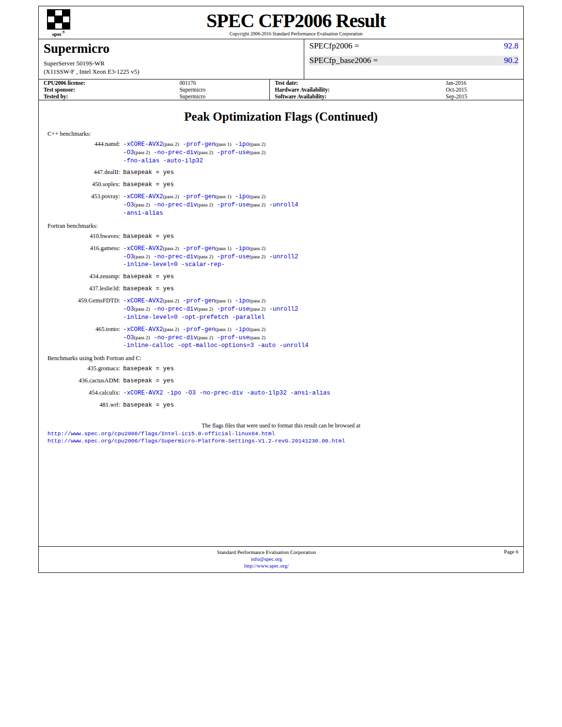spec®
SPEC CFP2006 Result
Copyright 2006-2016 Standard Performance Evaluation Corporation
Supermicro
SuperServer 5019S-WR
(X11SSW-F , Intel Xeon E3-1225 v5)
SPECfp2006 = 92.8
SPECfp_base2006 = 90.2
| CPU2006 license: | 001176 | Test date: | Jan-2016 |
| Test sponsor: | Supermicro | Hardware Availability: | Oct-2015 |
| Tested by: | Supermicro | Software Availability: | Sep-2015 |
Peak Optimization Flags (Continued)
C++ benchmarks:
444.namd:
-xCORE-AVX2(pass 2) -prof-gen(pass 1) -ipo(pass 2)
-O3(pass 2) -no-prec-div(pass 2) -prof-use(pass 2)
-fno-alias -auto-ilp32
447.dealII:
basepeak = yes
450.soplex:
basepeak = yes
453.povray:
-xCORE-AVX2(pass 2) -prof-gen(pass 1) -ipo(pass 2)
-O3(pass 2) -no-prec-div(pass 2) -prof-use(pass 2) -unroll4
-ansi-alias
Fortran benchmarks:
410.bwaves:
basepeak = yes
416.gamess:
-xCORE-AVX2(pass 2) -prof-gen(pass 1) -ipo(pass 2)
-O3(pass 2) -no-prec-div(pass 2) -prof-use(pass 2) -unroll2
-inline-level=0 -scalar-rep-
434.zeusmp:
basepeak = yes
437.leslie3d:
basepeak = yes
459.GemsFDTD:
-xCORE-AVX2(pass 2) -prof-gen(pass 1) -ipo(pass 2)
-O3(pass 2) -no-prec-div(pass 2) -prof-use(pass 2) -unroll2
-inline-level=0 -opt-prefetch -parallel
465.tonto:
-xCORE-AVX2(pass 2) -prof-gen(pass 1) -ipo(pass 2)
-O3(pass 2) -no-prec-div(pass 2) -prof-use(pass 2)
-inline-calloc -opt-malloc-options=3 -auto -unroll4
Benchmarks using both Fortran and C:
435.gromacs:
basepeak = yes
436.cactusADM:
basepeak = yes
454.calculix:
-xCORE-AVX2 -ipo -O3 -no-prec-div -auto-ilp32 -ansi-alias
481.wrf:
basepeak = yes
The flags files that were used to format this result can be browsed at
http://www.spec.org/cpu2006/flags/Intel-ic15.0-official-linux64.html
http://www.spec.org/cpu2006/flags/Supermicro-Platform-Settings-V1.2-revG.20141230.00.html
Standard Performance Evaluation Corporation
info@spec.org
http://www.spec.org/
Page 6